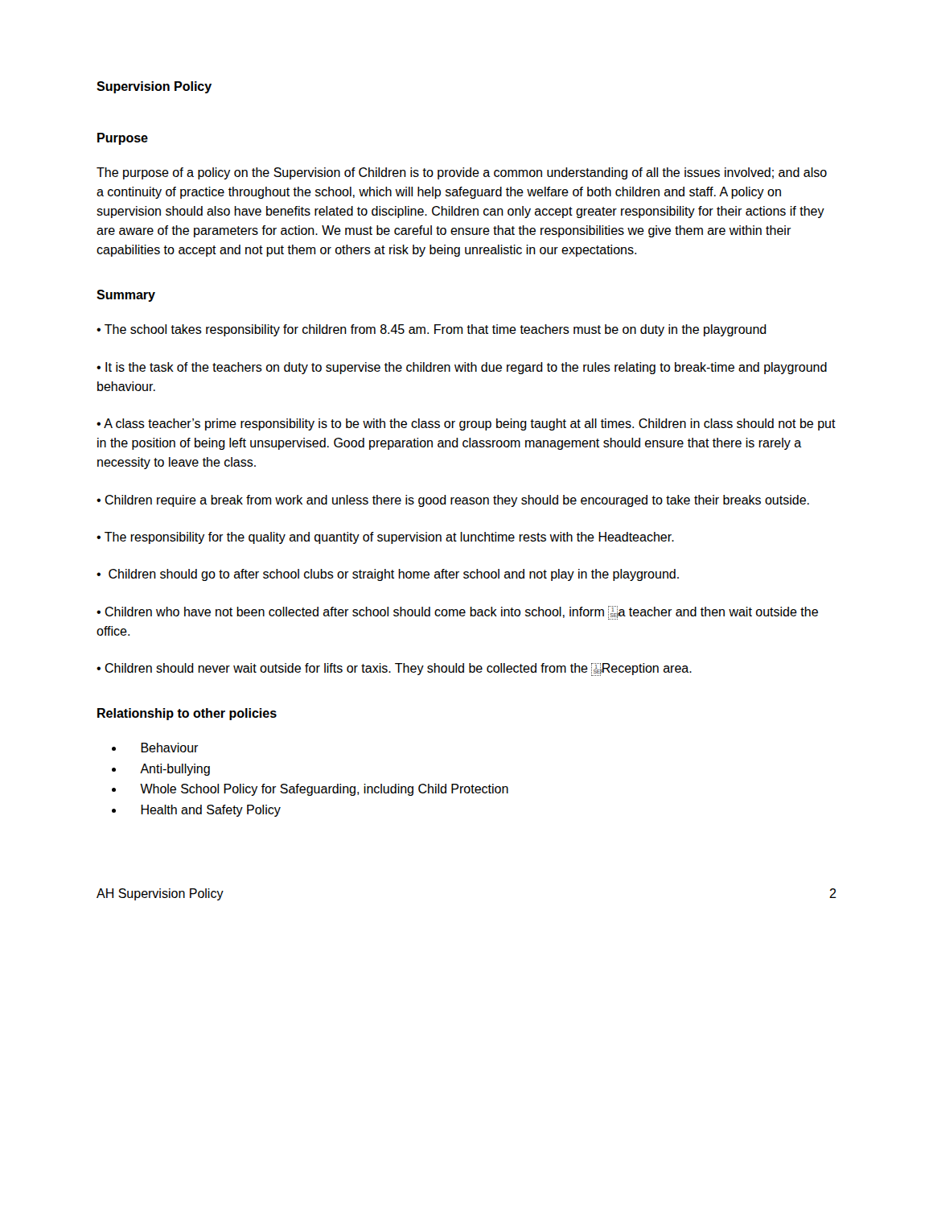Supervision Policy
Purpose
The purpose of a policy on the Supervision of Children is to provide a common understanding of all the issues involved; and also a continuity of practice throughout the school, which will help safeguard the welfare of both children and staff. A policy on supervision should also have benefits related to discipline. Children can only accept greater responsibility for their actions if they are aware of the parameters for action. We must be careful to ensure that the responsibilities we give them are within their capabilities to accept and not put them or others at risk by being unrealistic in our expectations.
Summary
• The school takes responsibility for children from 8.45 am. From that time teachers must be on duty in the playground
• It is the task of the teachers on duty to supervise the children with due regard to the rules relating to break-time and playground behaviour.
• A class teacher’s prime responsibility is to be with the class or group being taught at all times. Children in class should not be put in the position of being left unsupervised. Good preparation and classroom management should ensure that there is rarely a necessity to leave the class.
• Children require a break from work and unless there is good reason they should be encouraged to take their breaks outside.
• The responsibility for the quality and quantity of supervision at lunchtime rests with the Headteacher.
• Children should go to after school clubs or straight home after school and not play in the playground.
• Children who have not been collected after school should come back into school, inform 1 SEPa teacher and then wait outside the office.
• Children should never wait outside for lifts or taxis. They should be collected from the 1 SEPReception area.
Relationship to other policies
Behaviour
Anti-bullying
Whole School Policy for Safeguarding, including Child Protection
Health and Safety Policy
AH Supervision Policy 2